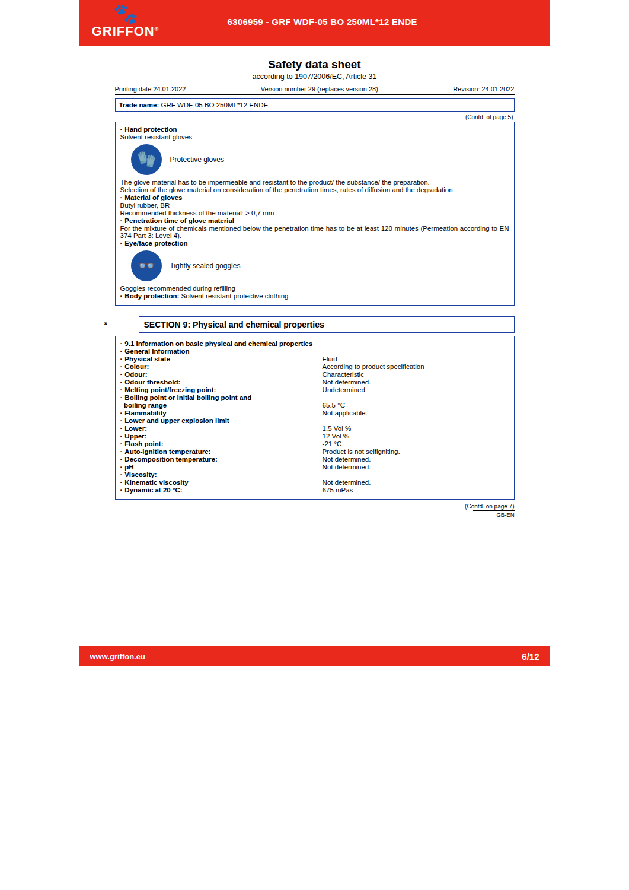🐾
GRIFFON®
6306959 - GRF WDF-05 BO 250ML*12 ENDE
Safety data sheet
according to 1907/2006/EC, Article 31
Printing date 24.01.2022 Version number 29 (replaces version 28) Revision: 24.01.2022
Trade name: GRF WDF-05 BO 250ML*12 ENDE
(Contd. of page 5)
Hand protection
Solvent resistant gloves
🧤
Protective gloves
The glove material has to be impermeable and resistant to the product/ the substance/ the preparation.
Selection of the glove material on consideration of the penetration times, rates of diffusion and the degradation
Material of gloves
Butyl rubber, BR
Recommended thickness of the material: > 0,7 mm
Penetration time of glove material
For the mixture of chemicals mentioned below the penetration time has to be at least 120 minutes (Permeation according to EN 374 Part 3: Level 4).
Eye/face protection
👓
Tightly sealed goggles
Goggles recommended during refilling
Body protection: Solvent resistant protective clothing
*
SECTION 9: Physical and chemical properties
9.1 Information on basic physical and chemical properties
General Information
| Physical state | Fluid |
| Colour: | According to product specification |
| Odour: | Characteristic |
| Odour threshold: | Not determined. |
| Melting point/freezing point: | Undetermined. |
| Boiling point or initial boiling point and | |
| boiling range | 65.5 °C |
| Flammability | Not applicable. |
| Lower and upper explosion limit | |
| Lower: | 1.5 Vol % |
| Upper: | 12 Vol % |
| Flash point: | -21 °C |
| Auto-ignition temperature: | Product is not selfigniting. |
| Decomposition temperature: | Not determined. |
| pH | Not determined. |
| Viscosity: | |
| Kinematic viscosity | Not determined. |
| Dynamic at 20 °C: | 675 mPas |
(Contd. on page 7)
GB-EN
www.griffon.eu 6/12